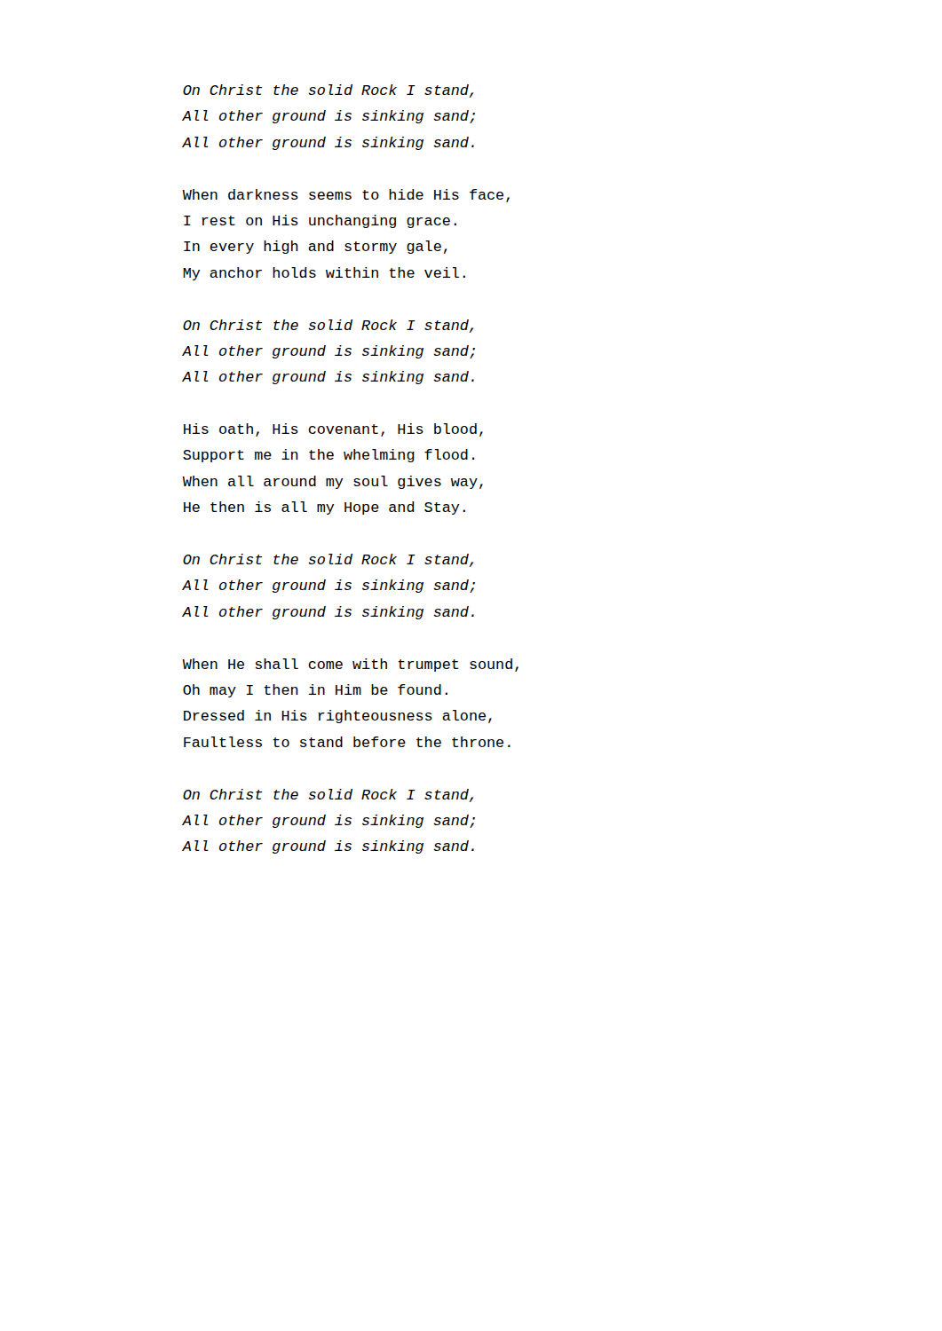On Christ the solid Rock I stand,
All other ground is sinking sand;
All other ground is sinking sand.
When darkness seems to hide His face,
I rest on His unchanging grace.
In every high and stormy gale,
My anchor holds within the veil.
On Christ the solid Rock I stand,
All other ground is sinking sand;
All other ground is sinking sand.
His oath, His covenant, His blood,
Support me in the whelming flood.
When all around my soul gives way,
He then is all my Hope and Stay.
On Christ the solid Rock I stand,
All other ground is sinking sand;
All other ground is sinking sand.
When He shall come with trumpet sound,
Oh may I then in Him be found.
Dressed in His righteousness alone,
Faultless to stand before the throne.
On Christ the solid Rock I stand,
All other ground is sinking sand;
All other ground is sinking sand.